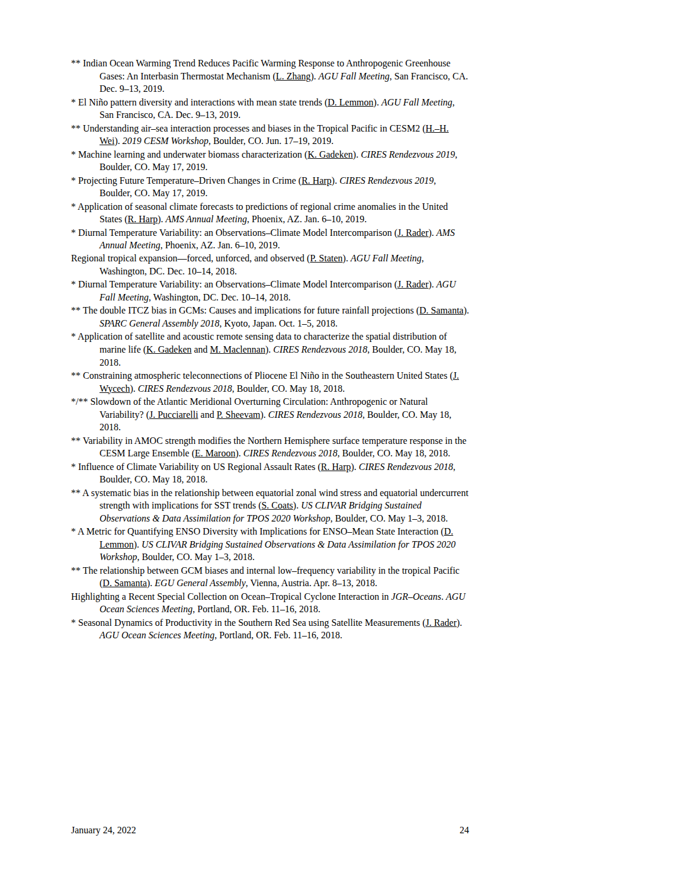** Indian Ocean Warming Trend Reduces Pacific Warming Response to Anthropogenic Greenhouse Gases: An Interbasin Thermostat Mechanism (L. Zhang). AGU Fall Meeting, San Francisco, CA. Dec. 9–13, 2019.
* El Niño pattern diversity and interactions with mean state trends (D. Lemmon). AGU Fall Meeting, San Francisco, CA. Dec. 9–13, 2019.
** Understanding air–sea interaction processes and biases in the Tropical Pacific in CESM2 (H.–H. Wei). 2019 CESM Workshop, Boulder, CO. Jun. 17–19, 2019.
* Machine learning and underwater biomass characterization (K. Gadeken). CIRES Rendezvous 2019, Boulder, CO. May 17, 2019.
* Projecting Future Temperature–Driven Changes in Crime (R. Harp). CIRES Rendezvous 2019, Boulder, CO. May 17, 2019.
* Application of seasonal climate forecasts to predictions of regional crime anomalies in the United States (R. Harp). AMS Annual Meeting, Phoenix, AZ. Jan. 6–10, 2019.
* Diurnal Temperature Variability: an Observations–Climate Model Intercomparison (J. Rader). AMS Annual Meeting, Phoenix, AZ. Jan. 6–10, 2019.
Regional tropical expansion—forced, unforced, and observed (P. Staten). AGU Fall Meeting, Washington, DC. Dec. 10–14, 2018.
* Diurnal Temperature Variability: an Observations–Climate Model Intercomparison (J. Rader). AGU Fall Meeting, Washington, DC. Dec. 10–14, 2018.
** The double ITCZ bias in GCMs: Causes and implications for future rainfall projections (D. Samanta). SPARC General Assembly 2018, Kyoto, Japan. Oct. 1–5, 2018.
* Application of satellite and acoustic remote sensing data to characterize the spatial distribution of marine life (K. Gadeken and M. Maclennan). CIRES Rendezvous 2018, Boulder, CO. May 18, 2018.
** Constraining atmospheric teleconnections of Pliocene El Niño in the Southeastern United States (J. Wycech). CIRES Rendezvous 2018, Boulder, CO. May 18, 2018.
*/** Slowdown of the Atlantic Meridional Overturning Circulation: Anthropogenic or Natural Variability? (J. Pucciarelli and P. Sheevam). CIRES Rendezvous 2018, Boulder, CO. May 18, 2018.
** Variability in AMOC strength modifies the Northern Hemisphere surface temperature response in the CESM Large Ensemble (E. Maroon). CIRES Rendezvous 2018, Boulder, CO. May 18, 2018.
* Influence of Climate Variability on US Regional Assault Rates (R. Harp). CIRES Rendezvous 2018, Boulder, CO. May 18, 2018.
** A systematic bias in the relationship between equatorial zonal wind stress and equatorial undercurrent strength with implications for SST trends (S. Coats). US CLIVAR Bridging Sustained Observations & Data Assimilation for TPOS 2020 Workshop, Boulder, CO. May 1–3, 2018.
* A Metric for Quantifying ENSO Diversity with Implications for ENSO–Mean State Interaction (D. Lemmon). US CLIVAR Bridging Sustained Observations & Data Assimilation for TPOS 2020 Workshop, Boulder, CO. May 1–3, 2018.
** The relationship between GCM biases and internal low–frequency variability in the tropical Pacific (D. Samanta). EGU General Assembly, Vienna, Austria. Apr. 8–13, 2018.
Highlighting a Recent Special Collection on Ocean–Tropical Cyclone Interaction in JGR–Oceans. AGU Ocean Sciences Meeting, Portland, OR. Feb. 11–16, 2018.
* Seasonal Dynamics of Productivity in the Southern Red Sea using Satellite Measurements (J. Rader). AGU Ocean Sciences Meeting, Portland, OR. Feb. 11–16, 2018.
January 24, 2022 24